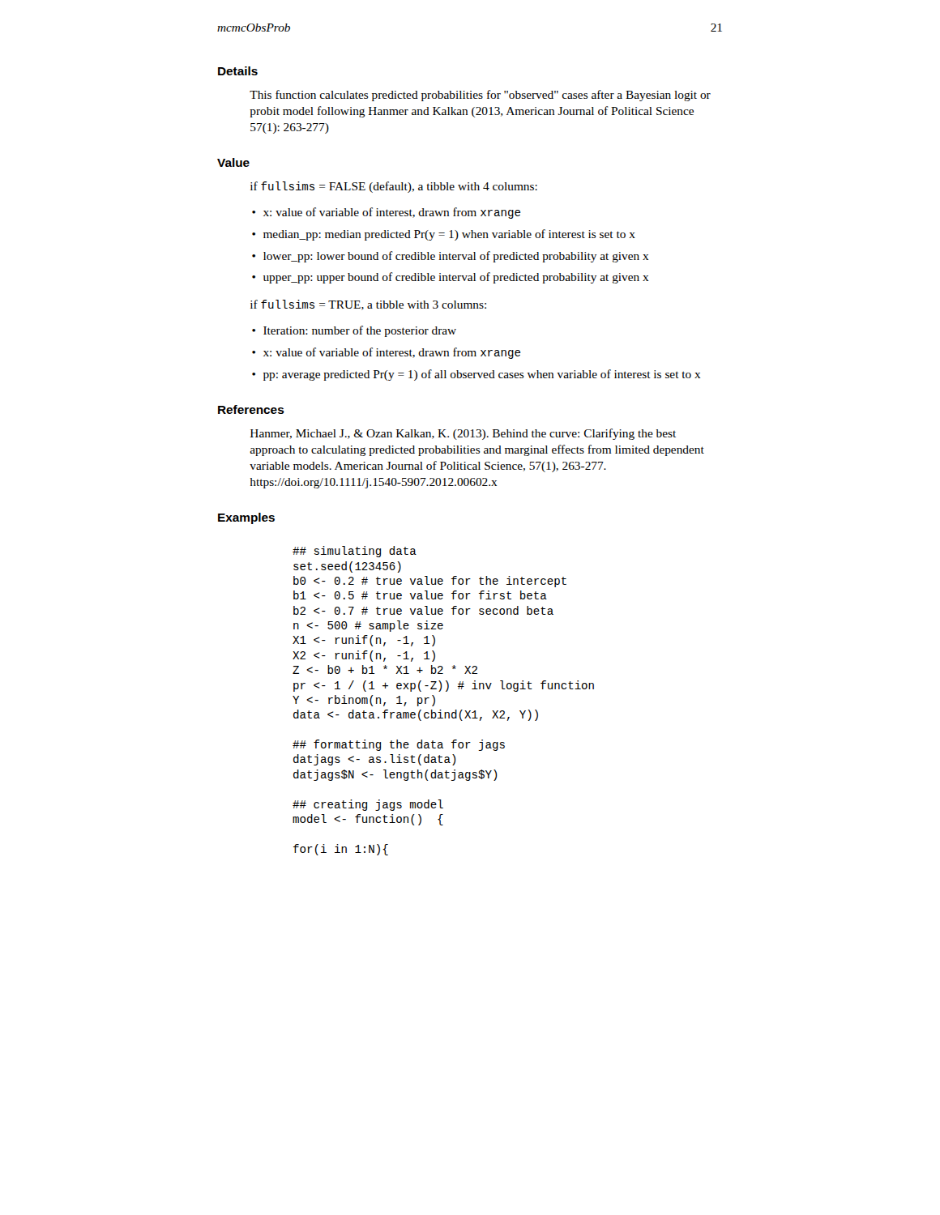mcmcObsProb 21
Details
This function calculates predicted probabilities for "observed" cases after a Bayesian logit or probit model following Hanmer and Kalkan (2013, American Journal of Political Science 57(1): 263-277)
Value
if fullsims = FALSE (default), a tibble with 4 columns:
x: value of variable of interest, drawn from xrange
median_pp: median predicted Pr(y = 1) when variable of interest is set to x
lower_pp: lower bound of credible interval of predicted probability at given x
upper_pp: upper bound of credible interval of predicted probability at given x
if fullsims = TRUE, a tibble with 3 columns:
Iteration: number of the posterior draw
x: value of variable of interest, drawn from xrange
pp: average predicted Pr(y = 1) of all observed cases when variable of interest is set to x
References
Hanmer, Michael J., & Ozan Kalkan, K. (2013). Behind the curve: Clarifying the best approach to calculating predicted probabilities and marginal effects from limited dependent variable models. American Journal of Political Science, 57(1), 263-277. https://doi.org/10.1111/j.1540-5907.2012.00602.x
Examples
## simulating data
set.seed(123456)
b0 <- 0.2 # true value for the intercept
b1 <- 0.5 # true value for first beta
b2 <- 0.7 # true value for second beta
n <- 500 # sample size
X1 <- runif(n, -1, 1)
X2 <- runif(n, -1, 1)
Z <- b0 + b1 * X1 + b2 * X2
pr <- 1 / (1 + exp(-Z)) # inv logit function
Y <- rbinom(n, 1, pr)
data <- data.frame(cbind(X1, X2, Y))

## formatting the data for jags
datjags <- as.list(data)
datjags$N <- length(datjags$Y)

## creating jags model
model <- function()  {

for(i in 1:N){